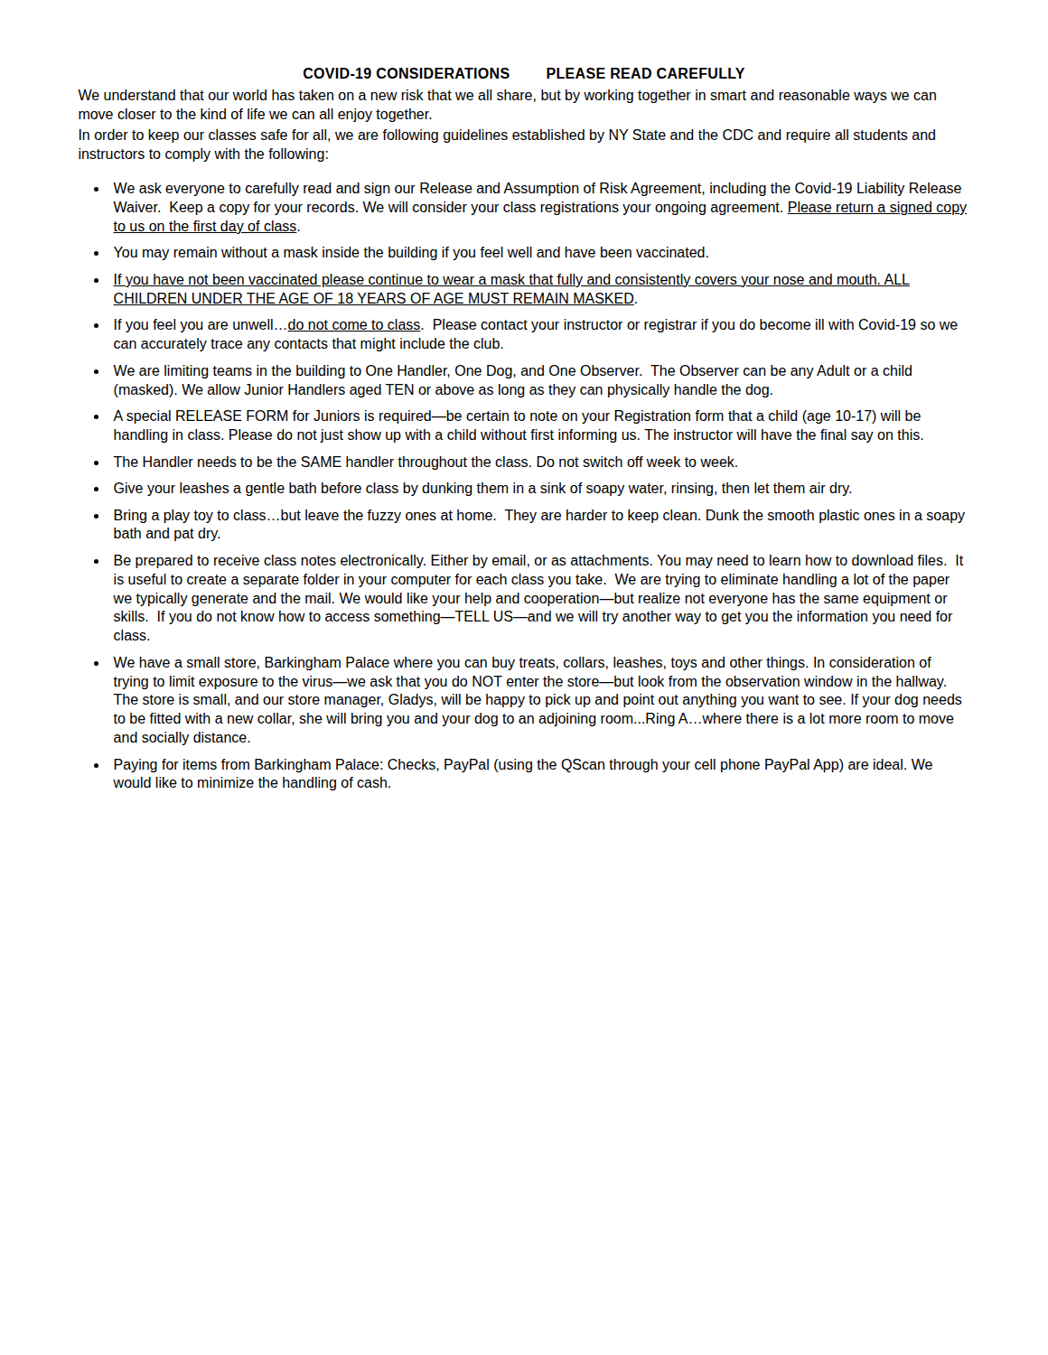COVID-19 CONSIDERATIONS PLEASE READ CAREFULLY
We understand that our world has taken on a new risk that we all share, but by working together in smart and reasonable ways we can move closer to the kind of life we can all enjoy together.
In order to keep our classes safe for all, we are following guidelines established by NY State and the CDC and require all students and instructors to comply with the following:
We ask everyone to carefully read and sign our Release and Assumption of Risk Agreement, including the Covid-19 Liability Release Waiver. Keep a copy for your records. We will consider your class registrations your ongoing agreement. Please return a signed copy to us on the first day of class.
You may remain without a mask inside the building if you feel well and have been vaccinated.
If you have not been vaccinated please continue to wear a mask that fully and consistently covers your nose and mouth. ALL CHILDREN UNDER THE AGE OF 18 YEARS OF AGE MUST REMAIN MASKED.
If you feel you are unwell…do not come to class. Please contact your instructor or registrar if you do become ill with Covid-19 so we can accurately trace any contacts that might include the club.
We are limiting teams in the building to One Handler, One Dog, and One Observer. The Observer can be any Adult or a child (masked). We allow Junior Handlers aged TEN or above as long as they can physically handle the dog.
A special RELEASE FORM for Juniors is required—be certain to note on your Registration form that a child (age 10-17) will be handling in class. Please do not just show up with a child without first informing us. The instructor will have the final say on this.
The Handler needs to be the SAME handler throughout the class. Do not switch off week to week.
Give your leashes a gentle bath before class by dunking them in a sink of soapy water, rinsing, then let them air dry.
Bring a play toy to class…but leave the fuzzy ones at home. They are harder to keep clean. Dunk the smooth plastic ones in a soapy bath and pat dry.
Be prepared to receive class notes electronically. Either by email, or as attachments. You may need to learn how to download files. It is useful to create a separate folder in your computer for each class you take. We are trying to eliminate handling a lot of the paper we typically generate and the mail. We would like your help and cooperation—but realize not everyone has the same equipment or skills. If you do not know how to access something—TELL US—and we will try another way to get you the information you need for class.
We have a small store, Barkingham Palace where you can buy treats, collars, leashes, toys and other things. In consideration of trying to limit exposure to the virus—we ask that you do NOT enter the store—but look from the observation window in the hallway. The store is small, and our store manager, Gladys, will be happy to pick up and point out anything you want to see. If your dog needs to be fitted with a new collar, she will bring you and your dog to an adjoining room...Ring A…where there is a lot more room to move and socially distance.
Paying for items from Barkingham Palace: Checks, PayPal (using the QScan through your cell phone PayPal App) are ideal. We would like to minimize the handling of cash.